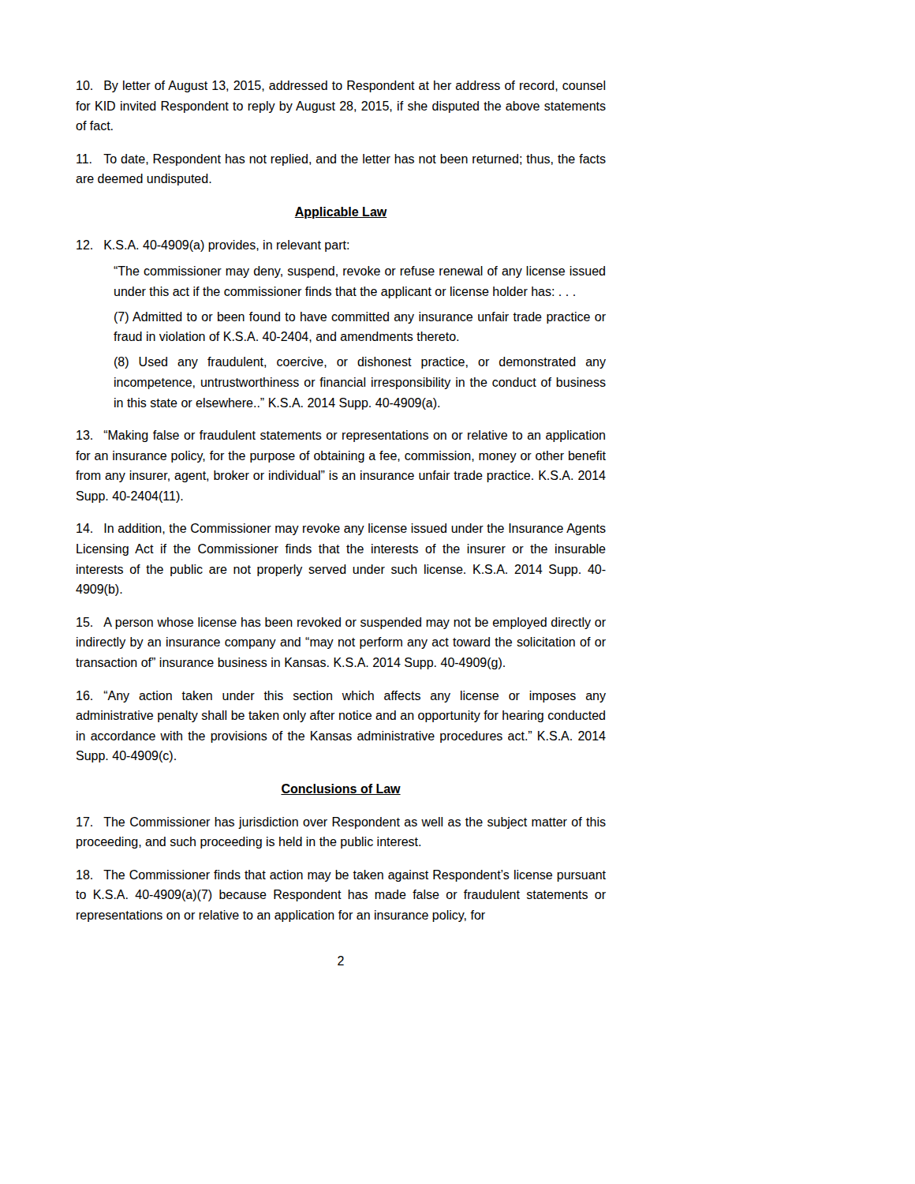10. By letter of August 13, 2015, addressed to Respondent at her address of record, counsel for KID invited Respondent to reply by August 28, 2015, if she disputed the above statements of fact.
11. To date, Respondent has not replied, and the letter has not been returned; thus, the facts are deemed undisputed.
Applicable Law
12. K.S.A. 40-4909(a) provides, in relevant part:
“The commissioner may deny, suspend, revoke or refuse renewal of any license issued under this act if the commissioner finds that the applicant or license holder has: . . .
(7) Admitted to or been found to have committed any insurance unfair trade practice or fraud in violation of K.S.A. 40-2404, and amendments thereto.
(8) Used any fraudulent, coercive, or dishonest practice, or demonstrated any incompetence, untrustworthiness or financial irresponsibility in the conduct of business in this state or elsewhere..” K.S.A. 2014 Supp. 40-4909(a).
13.“Making false or fraudulent statements or representations on or relative to an application for an insurance policy, for the purpose of obtaining a fee, commission, money or other benefit from any insurer, agent, broker or individual” is an insurance unfair trade practice. K.S.A. 2014 Supp. 40-2404(11).
14. In addition, the Commissioner may revoke any license issued under the Insurance Agents Licensing Act if the Commissioner finds that the interests of the insurer or the insurable interests of the public are not properly served under such license. K.S.A. 2014 Supp. 40-4909(b).
15. A person whose license has been revoked or suspended may not be employed directly or indirectly by an insurance company and “may not perform any act toward the solicitation of or transaction of” insurance business in Kansas. K.S.A. 2014 Supp. 40-4909(g).
16.“Any action taken under this section which affects any license or imposes any administrative penalty shall be taken only after notice and an opportunity for hearing conducted in accordance with the provisions of the Kansas administrative procedures act.” K.S.A. 2014 Supp. 40-4909(c).
Conclusions of Law
17. The Commissioner has jurisdiction over Respondent as well as the subject matter of this proceeding, and such proceeding is held in the public interest.
18. The Commissioner finds that action may be taken against Respondent’s license pursuant to K.S.A. 40-4909(a)(7) because Respondent has made false or fraudulent statements or representations on or relative to an application for an insurance policy, for
2